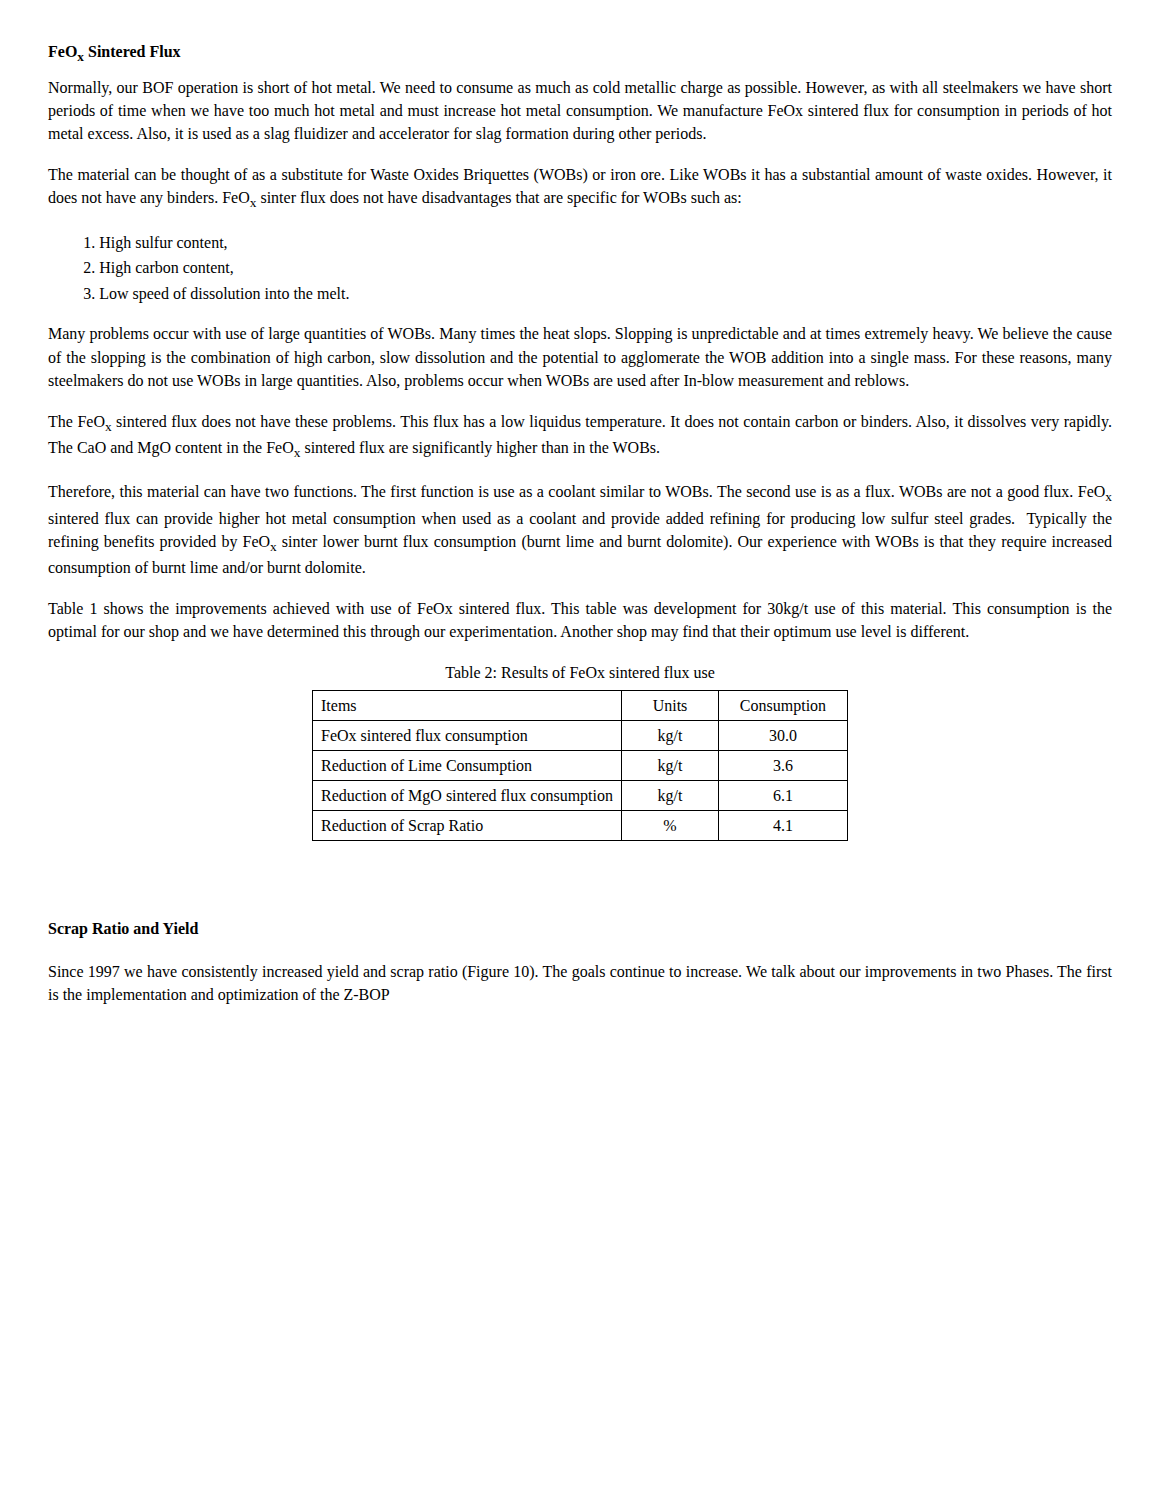FeOx Sintered Flux
Normally, our BOF operation is short of hot metal. We need to consume as much as cold metallic charge as possible. However, as with all steelmakers we have short periods of time when we have too much hot metal and must increase hot metal consumption. We manufacture FeOx sintered flux for consumption in periods of hot metal excess. Also, it is used as a slag fluidizer and accelerator for slag formation during other periods.
The material can be thought of as a substitute for Waste Oxides Briquettes (WOBs) or iron ore. Like WOBs it has a substantial amount of waste oxides. However, it does not have any binders. FeOx sinter flux does not have disadvantages that are specific for WOBs such as:
High sulfur content,
High carbon content,
Low speed of dissolution into the melt.
Many problems occur with use of large quantities of WOBs. Many times the heat slops. Slopping is unpredictable and at times extremely heavy. We believe the cause of the slopping is the combination of high carbon, slow dissolution and the potential to agglomerate the WOB addition into a single mass. For these reasons, many steelmakers do not use WOBs in large quantities. Also, problems occur when WOBs are used after In-blow measurement and reblows.
The FeOx sintered flux does not have these problems. This flux has a low liquidus temperature. It does not contain carbon or binders. Also, it dissolves very rapidly. The CaO and MgO content in the FeOx sintered flux are significantly higher than in the WOBs.
Therefore, this material can have two functions. The first function is use as a coolant similar to WOBs. The second use is as a flux. WOBs are not a good flux. FeOx sintered flux can provide higher hot metal consumption when used as a coolant and provide added refining for producing low sulfur steel grades. Typically the refining benefits provided by FeOx sinter lower burnt flux consumption (burnt lime and burnt dolomite). Our experience with WOBs is that they require increased consumption of burnt lime and/or burnt dolomite.
Table 1 shows the improvements achieved with use of FeOx sintered flux. This table was development for 30kg/t use of this material. This consumption is the optimal for our shop and we have determined this through our experimentation. Another shop may find that their optimum use level is different.
Table 2: Results of FeOx sintered flux use
| Items | Units | Consumption |
| FeOx sintered flux consumption | kg/t | 30.0 |
| Reduction of Lime Consumption | kg/t | 3.6 |
| Reduction of MgO sintered flux consumption | kg/t | 6.1 |
| Reduction of Scrap Ratio | % | 4.1 |
Scrap Ratio and Yield
Since 1997 we have consistently increased yield and scrap ratio (Figure 10). The goals continue to increase. We talk about our improvements in two Phases. The first is the implementation and optimization of the Z-BOP